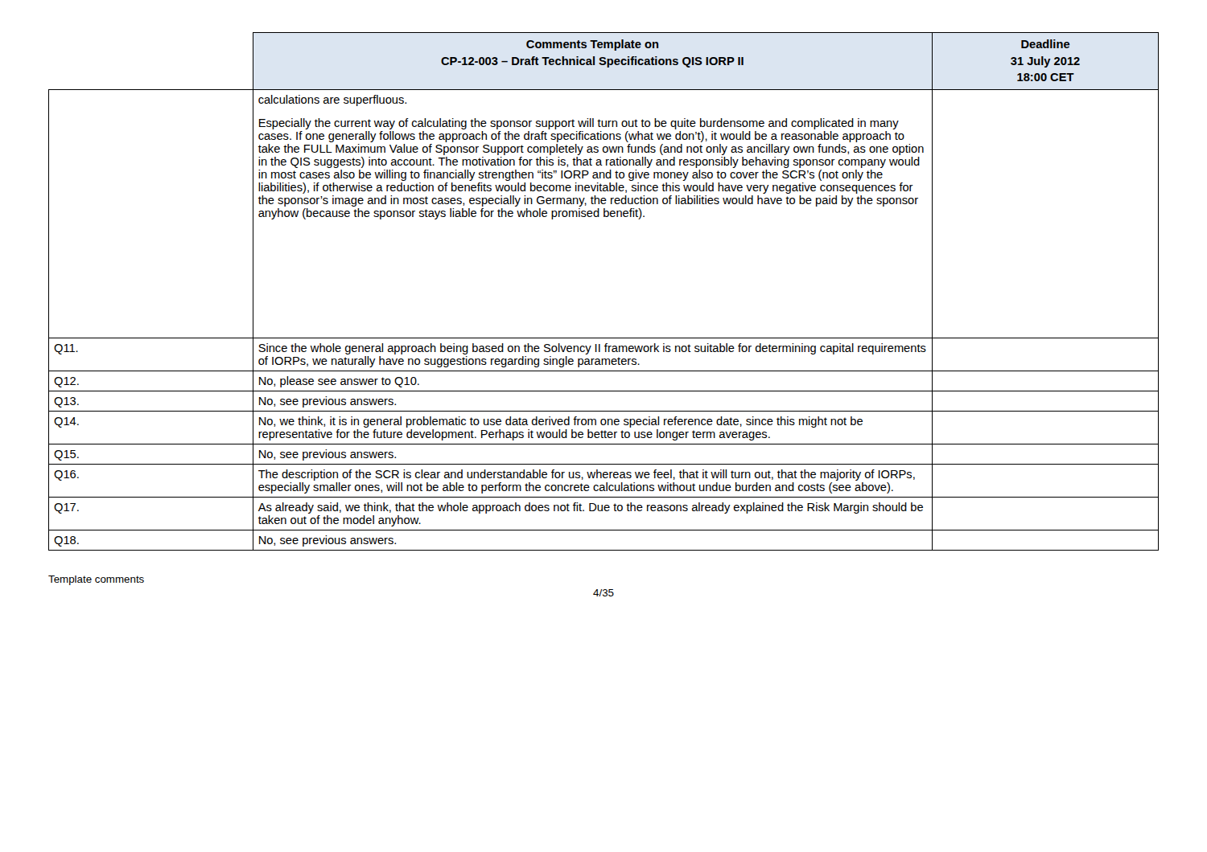| | Comments Template on CP-12-003 – Draft Technical Specifications QIS IORP II | Deadline 31 July 2012 18:00 CET |
| --- | --- | --- |
| | calculations are superfluous. Especially the current way of calculating the sponsor support will turn out to be quite burdensome and complicated in many cases. If one generally follows the approach of the draft specifications (what we don’t), it would be a reasonable approach to take the FULL Maximum Value of Sponsor Support completely as own funds (and not only as ancillary own funds, as one option in the QIS suggests) into account. The motivation for this is, that a rationally and responsibly behaving sponsor company would in most cases also be willing to financially strengthen “its” IORP and to give money also to cover the SCR’s (not only the liabilities), if otherwise a reduction of benefits would become inevitable, since this would have very negative consequences for the sponsor’s image and in most cases, especially in Germany, the reduction of liabilities would have to be paid by the sponsor anyhow (because the sponsor stays liable for the whole promised benefit). | |
| Q11. | Since the whole general approach being based on the Solvency II framework is not suitable for determining capital requirements of IORPs, we naturally have no suggestions regarding single parameters. | |
| Q12. | No, please see answer to Q10. | |
| Q13. | No, see previous answers. | |
| Q14. | No, we think, it is in general problematic to use data derived from one special reference date, since this might not be representative for the future development. Perhaps it would be better to use longer term averages. | |
| Q15. | No, see previous answers. | |
| Q16. | The description of the SCR is clear and understandable for us, whereas we feel, that it will turn out, that the majority of IORPs, especially smaller ones, will not be able to perform the concrete calculations without undue burden and costs (see above). | |
| Q17. | As already said, we think, that the whole approach does not fit. Due to the reasons already explained the Risk Margin should be taken out of the model anyhow. | |
| Q18. | No, see previous answers. | |
Template comments
4/35